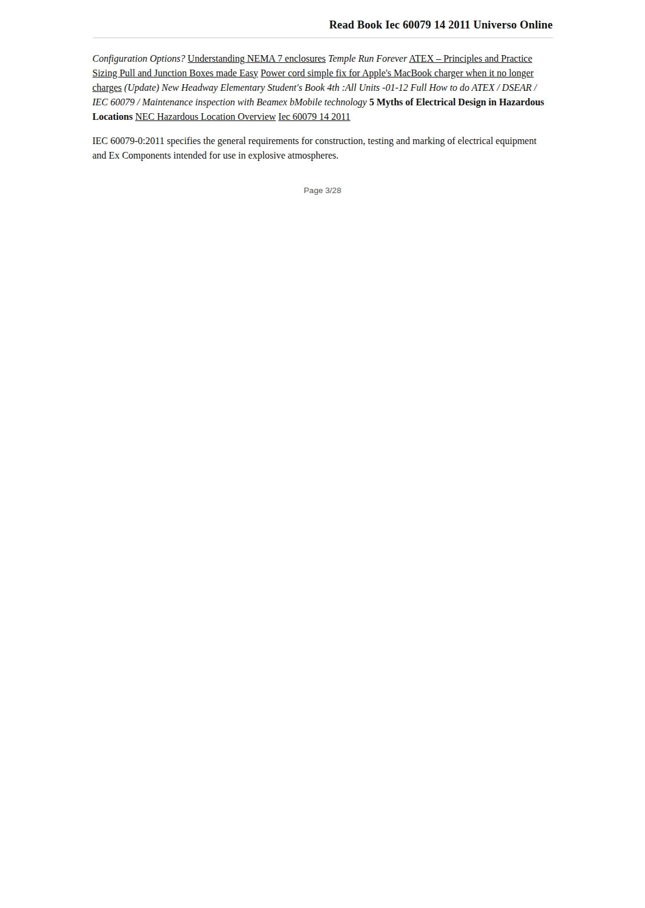Read Book Iec 60079 14 2011 Universo Online
Configuration Options? Understanding NEMA 7 enclosures Temple Run Forever ATEX – Principles and Practice Sizing Pull and Junction Boxes made Easy Power cord simple fix for Apple's MacBook charger when it no longer charges (Update) New Headway Elementary Student's Book 4th :All Units -01-12 Full How to do ATEX / DSEAR / IEC 60079 / Maintenance inspection with Beamex bMobile technology 5 Myths of Electrical Design in Hazardous Locations NEC Hazardous Location Overview Iec 60079 14 2011
IEC 60079-0:2011 specifies the general requirements for construction, testing and marking of electrical equipment and Ex Components intended for use in explosive atmospheres.
Page 3/28